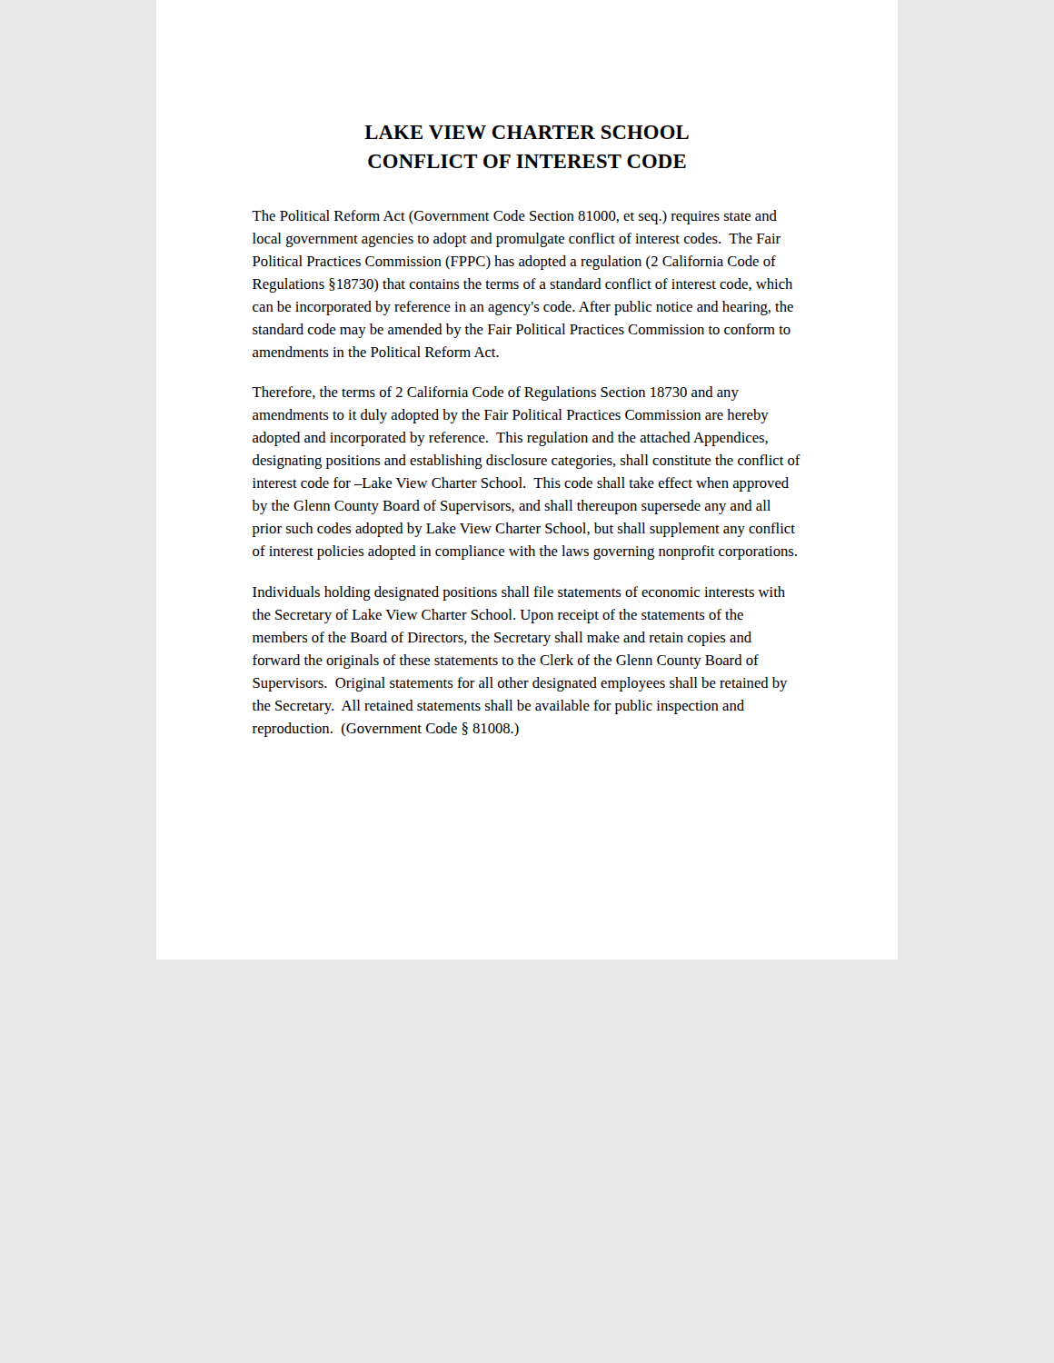LAKE VIEW CHARTER SCHOOL CONFLICT OF INTEREST CODE
The Political Reform Act (Government Code Section 81000, et seq.) requires state and local government agencies to adopt and promulgate conflict of interest codes. The Fair Political Practices Commission (FPPC) has adopted a regulation (2 California Code of Regulations §18730) that contains the terms of a standard conflict of interest code, which can be incorporated by reference in an agency's code. After public notice and hearing, the standard code may be amended by the Fair Political Practices Commission to conform to amendments in the Political Reform Act.
Therefore, the terms of 2 California Code of Regulations Section 18730 and any amendments to it duly adopted by the Fair Political Practices Commission are hereby adopted and incorporated by reference. This regulation and the attached Appendices, designating positions and establishing disclosure categories, shall constitute the conflict of interest code for –Lake View Charter School. This code shall take effect when approved by the Glenn County Board of Supervisors, and shall thereupon supersede any and all prior such codes adopted by Lake View Charter School, but shall supplement any conflict of interest policies adopted in compliance with the laws governing nonprofit corporations.
Individuals holding designated positions shall file statements of economic interests with the Secretary of Lake View Charter School. Upon receipt of the statements of the members of the Board of Directors, the Secretary shall make and retain copies and forward the originals of these statements to the Clerk of the Glenn County Board of Supervisors. Original statements for all other designated employees shall be retained by the Secretary. All retained statements shall be available for public inspection and reproduction. (Government Code § 81008.)